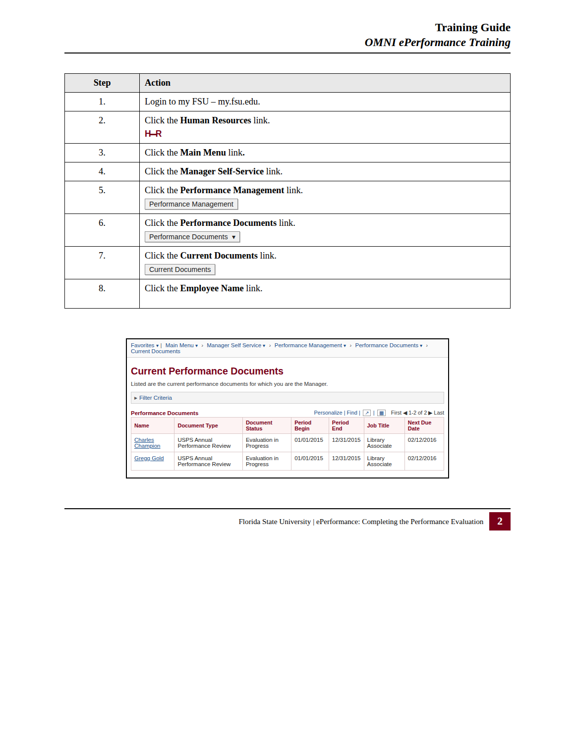Training Guide
OMNI ePerformance Training
| Step | Action |
| --- | --- |
| 1. | Login to my FSU – my.fsu.edu. |
| 2. | Click the Human Resources link. H R |
| 3. | Click the Main Menu link . |
| 4. | Click the Manager Self-Service link. |
| 5. | Click the Performance Management link. Performance Management |
| 6. | Click the Performance Documents link. Performance Documents ▾ |
| 7. | Click the Current Documents link. Current Documents |
| 8. | Click the Employee Name link. |
Favorites ▾| Main Menu ▾ › Manager Self Service ▾ › Performance Management ▾ › Performance Documents ▾ › Current Documents
Current Performance Documents
Listed are the current performance documents for which you are the Manager.
▸Filter Criteria
Performance Documents Personalize | Find | ↗ | ▦ First ◀ 1-2 of 2 ▶ Last
| Name | Document Type | Document Status | Period Begin | Period End | Job Title | Next Due Date |
| --- | --- | --- | --- | --- | --- | --- |
| Charles Champion | USPS Annual Performance Review | Evaluation in Progress | 01/01/2015 | 12/31/2015 | Library Associate | 02/12/2016 |
| Gregg Gold | USPS Annual Performance Review | Evaluation in Progress | 01/01/2015 | 12/31/2015 | Library Associate | 02/12/2016 |
Florida State University | ePerformance: Completing the Performance Evaluation
2